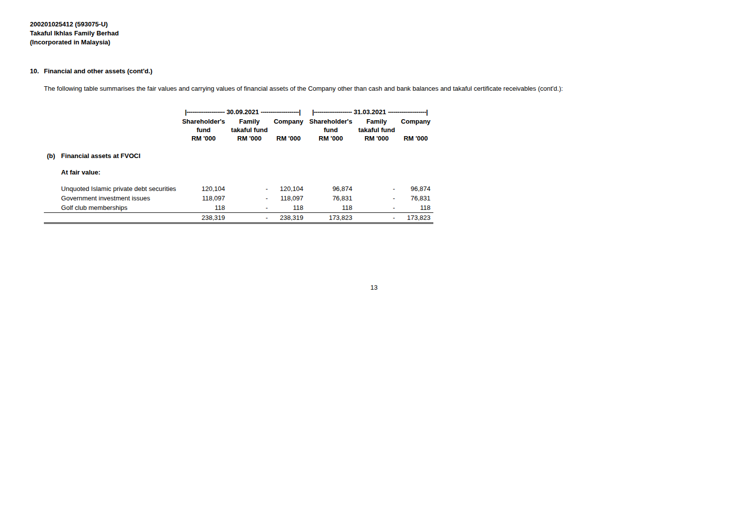200201025412 (593075-U)
Takaful Ikhlas Family Berhad
(Incorporated in Malaysia)
10. Financial and other assets (cont'd.)
The following table summarises the fair values and carrying values of financial assets of the Company other than cash and bank balances and takaful certificate receivables (cont'd.):
| | | /-------------------- 30.09.2021 --------------------/ | /-------------------- 31.03.2021 --------------------/ |
| | | Shareholder's fund RM '000 | Family takaful fund RM '000 | Company RM '000 | Shareholder's fund RM '000 | Family takaful fund RM '000 | Company RM '000 |
| (b) | Financial assets at FVOCI | |
| | At fair value: | |
| | Unquoted Islamic private debt securities | 120,104 | - | 120,104 | 96,874 | - | 96,874 |
| | Government investment issues | 118,097 | - | 118,097 | 76,831 | - | 76,831 |
| | Golf club memberships | 118 | - | 118 | 118 | - | 118 |
| | | 238,319 | - | 238,319 | 173,823 | - | 173,823 |
13